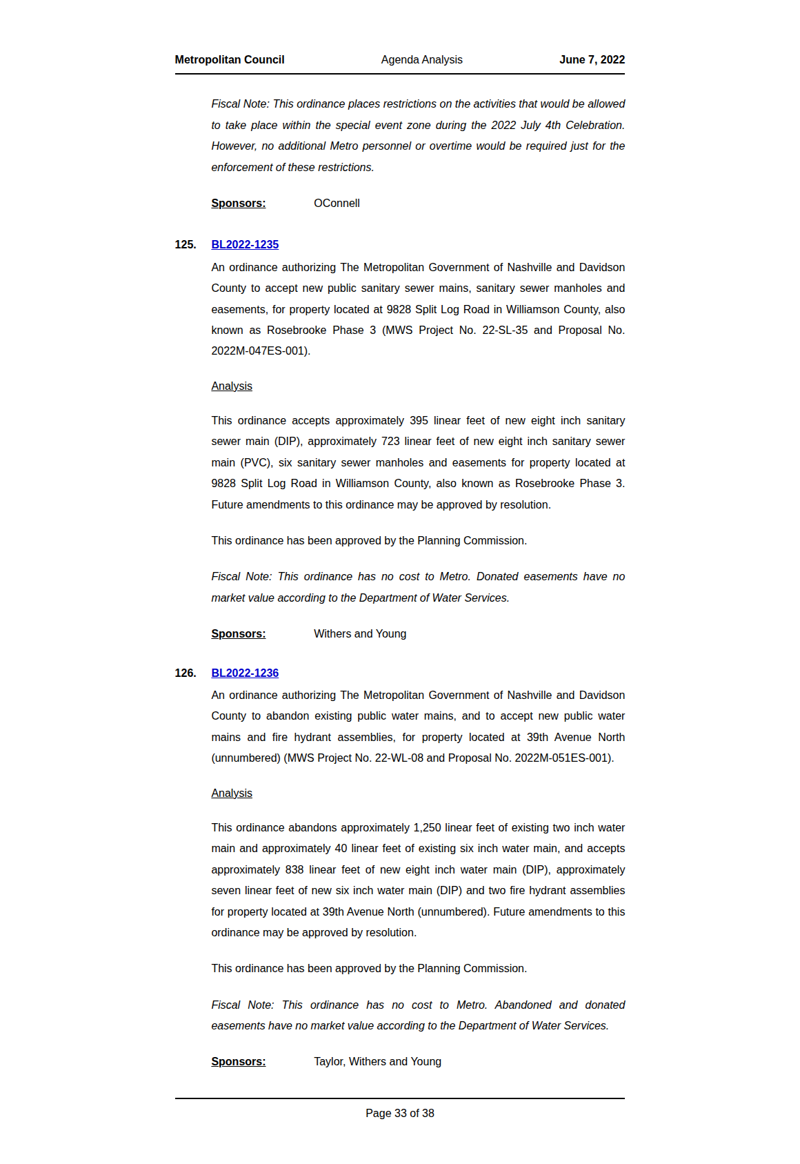Metropolitan Council Agenda Analysis June 7, 2022
Fiscal Note: This ordinance places restrictions on the activities that would be allowed to take place within the special event zone during the 2022 July 4th Celebration. However, no additional Metro personnel or overtime would be required just for the enforcement of these restrictions.
Sponsors: OConnell
125.
BL2022-1235
An ordinance authorizing The Metropolitan Government of Nashville and Davidson County to accept new public sanitary sewer mains, sanitary sewer manholes and easements, for property located at 9828 Split Log Road in Williamson County, also known as Rosebrooke Phase 3 (MWS Project No. 22-SL-35 and Proposal No. 2022M-047ES-001).
Analysis
This ordinance accepts approximately 395 linear feet of new eight inch sanitary sewer main (DIP), approximately 723 linear feet of new eight inch sanitary sewer main (PVC), six sanitary sewer manholes and easements for property located at 9828 Split Log Road in Williamson County, also known as Rosebrooke Phase 3. Future amendments to this ordinance may be approved by resolution.
This ordinance has been approved by the Planning Commission.
Fiscal Note: This ordinance has no cost to Metro. Donated easements have no market value according to the Department of Water Services.
Sponsors: Withers and Young
126.
BL2022-1236
An ordinance authorizing The Metropolitan Government of Nashville and Davidson County to abandon existing public water mains, and to accept new public water mains and fire hydrant assemblies, for property located at 39th Avenue North (unnumbered) (MWS Project No. 22-WL-08 and Proposal No. 2022M-051ES-001).
Analysis
This ordinance abandons approximately 1,250 linear feet of existing two inch water main and approximately 40 linear feet of existing six inch water main, and accepts approximately 838 linear feet of new eight inch water main (DIP), approximately seven linear feet of new six inch water main (DIP) and two fire hydrant assemblies for property located at 39th Avenue North (unnumbered). Future amendments to this ordinance may be approved by resolution.
This ordinance has been approved by the Planning Commission.
Fiscal Note: This ordinance has no cost to Metro. Abandoned and donated easements have no market value according to the Department of Water Services.
Sponsors: Taylor, Withers and Young
Page 33 of 38